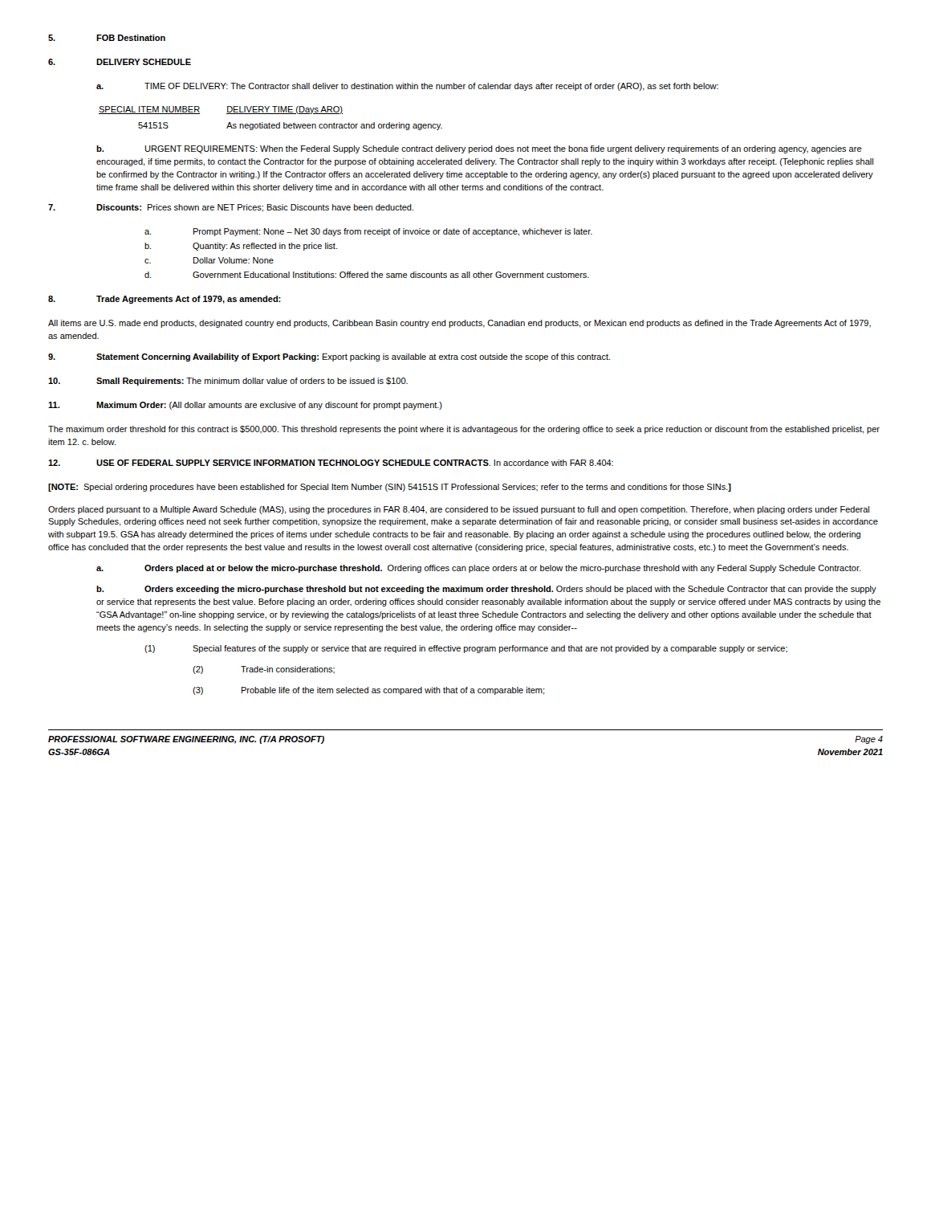5. FOB Destination
6. DELIVERY SCHEDULE
a. TIME OF DELIVERY: The Contractor shall deliver to destination within the number of calendar days after receipt of order (ARO), as set forth below:
| SPECIAL ITEM NUMBER | DELIVERY TIME (Days ARO) |
| 54151S | As negotiated between contractor and ordering agency. |
b. URGENT REQUIREMENTS: When the Federal Supply Schedule contract delivery period does not meet the bona fide urgent delivery requirements of an ordering agency, agencies are encouraged, if time permits, to contact the Contractor for the purpose of obtaining accelerated delivery. The Contractor shall reply to the inquiry within 3 workdays after receipt. (Telephonic replies shall be confirmed by the Contractor in writing.) If the Contractor offers an accelerated delivery time acceptable to the ordering agency, any order(s) placed pursuant to the agreed upon accelerated delivery time frame shall be delivered within this shorter delivery time and in accordance with all other terms and conditions of the contract.
7. Discounts: Prices shown are NET Prices; Basic Discounts have been deducted.
a. Prompt Payment: None – Net 30 days from receipt of invoice or date of acceptance, whichever is later.
b. Quantity: As reflected in the price list.
c. Dollar Volume: None
d. Government Educational Institutions: Offered the same discounts as all other Government customers.
8. Trade Agreements Act of 1979, as amended:
All items are U.S. made end products, designated country end products, Caribbean Basin country end products, Canadian end products, or Mexican end products as defined in the Trade Agreements Act of 1979, as amended.
9. Statement Concerning Availability of Export Packing: Export packing is available at extra cost outside the scope of this contract.
10. Small Requirements: The minimum dollar value of orders to be issued is $100.
11. Maximum Order: (All dollar amounts are exclusive of any discount for prompt payment.)
The maximum order threshold for this contract is $500,000. This threshold represents the point where it is advantageous for the ordering office to seek a price reduction or discount from the established pricelist, per item 12. c. below.
12. USE OF FEDERAL SUPPLY SERVICE INFORMATION TECHNOLOGY SCHEDULE CONTRACTS. In accordance with FAR 8.404:
[NOTE: Special ordering procedures have been established for Special Item Number (SIN) 54151S IT Professional Services; refer to the terms and conditions for those SINs.]
Orders placed pursuant to a Multiple Award Schedule (MAS), using the procedures in FAR 8.404, are considered to be issued pursuant to full and open competition. Therefore, when placing orders under Federal Supply Schedules, ordering offices need not seek further competition, synopsize the requirement, make a separate determination of fair and reasonable pricing, or consider small business set-asides in accordance with subpart 19.5. GSA has already determined the prices of items under schedule contracts to be fair and reasonable. By placing an order against a schedule using the procedures outlined below, the ordering office has concluded that the order represents the best value and results in the lowest overall cost alternative (considering price, special features, administrative costs, etc.) to meet the Government’s needs.
a. Orders placed at or below the micro-purchase threshold. Ordering offices can place orders at or below the micro-purchase threshold with any Federal Supply Schedule Contractor.
b. Orders exceeding the micro-purchase threshold but not exceeding the maximum order threshold. Orders should be placed with the Schedule Contractor that can provide the supply or service that represents the best value. Before placing an order, ordering offices should consider reasonably available information about the supply or service offered under MAS contracts by using the “GSA Advantage!” on-line shopping service, or by reviewing the catalogs/pricelists of at least three Schedule Contractors and selecting the delivery and other options available under the schedule that meets the agency’s needs. In selecting the supply or service representing the best value, the ordering office may consider--
(1) Special features of the supply or service that are required in effective program performance and that are not provided by a comparable supply or service;
(2) Trade-in considerations;
(3) Probable life of the item selected as compared with that of a comparable item;
PROFESSIONAL SOFTWARE ENGINEERING, INC. (T/A PROSOFT)
GS-35F-086GA
Page 4
November 2021